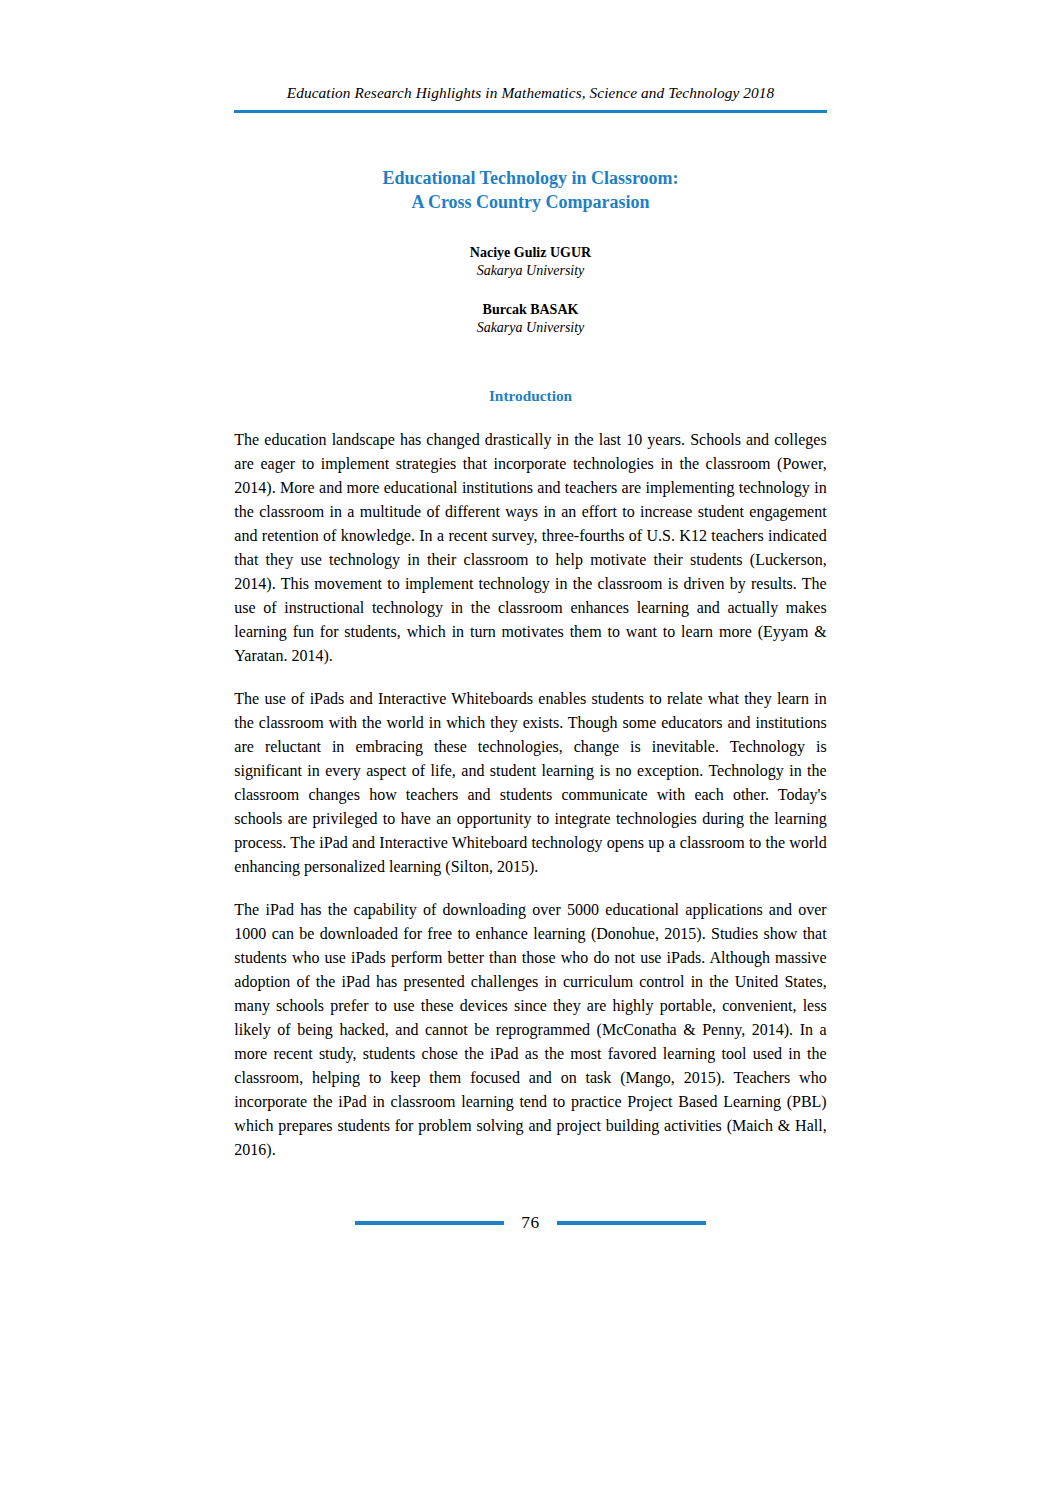Education Research Highlights in Mathematics, Science and Technology 2018
Educational Technology in Classroom:
A Cross Country Comparasion
Naciye Guliz UGUR
Sakarya University
Burcak BASAK
Sakarya University
Introduction
The education landscape has changed drastically in the last 10 years. Schools and colleges are eager to implement strategies that incorporate technologies in the classroom (Power, 2014). More and more educational institutions and teachers are implementing technology in the classroom in a multitude of different ways in an effort to increase student engagement and retention of knowledge. In a recent survey, three-fourths of U.S. K12 teachers indicated that they use technology in their classroom to help motivate their students (Luckerson, 2014). This movement to implement technology in the classroom is driven by results. The use of instructional technology in the classroom enhances learning and actually makes learning fun for students, which in turn motivates them to want to learn more (Eyyam & Yaratan. 2014).
The use of iPads and Interactive Whiteboards enables students to relate what they learn in the classroom with the world in which they exists. Though some educators and institutions are reluctant in embracing these technologies, change is inevitable. Technology is significant in every aspect of life, and student learning is no exception. Technology in the classroom changes how teachers and students communicate with each other. Today's schools are privileged to have an opportunity to integrate technologies during the learning process. The iPad and Interactive Whiteboard technology opens up a classroom to the world enhancing personalized learning (Silton, 2015).
The iPad has the capability of downloading over 5000 educational applications and over 1000 can be downloaded for free to enhance learning (Donohue, 2015). Studies show that students who use iPads perform better than those who do not use iPads. Although massive adoption of the iPad has presented challenges in curriculum control in the United States, many schools prefer to use these devices since they are highly portable, convenient, less likely of being hacked, and cannot be reprogrammed (McConatha & Penny, 2014). In a more recent study, students chose the iPad as the most favored learning tool used in the classroom, helping to keep them focused and on task (Mango, 2015). Teachers who incorporate the iPad in classroom learning tend to practice Project Based Learning (PBL) which prepares students for problem solving and project building activities (Maich & Hall, 2016).
76